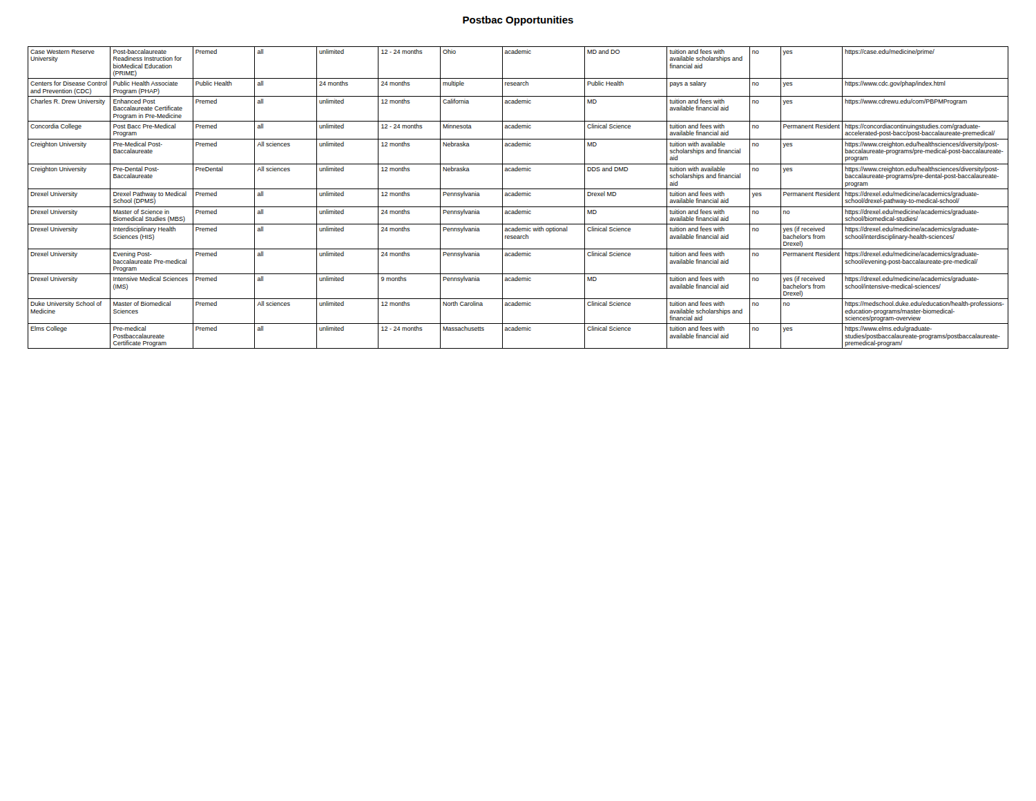Postbac Opportunities
| Case Western Reserve University | Post-baccalaureate Readiness Instruction for bioMedical Education (PRIME) | Premed | all | unlimited | 12 - 24 months | Ohio | academic | MD and DO | tuition and fees with available scholarships and financial aid | no | yes | https://case.edu/medicine/prime/ |
| Centers for Disease Control and Prevention (CDC) | Public Health Associate Program (PHAP) | Public Health | all | 24 months | 24 months | multiple | research | Public Health | pays a salary | no | yes | https://www.cdc.gov/phap/index.html |
| Charles R. Drew University | Enhanced Post Baccalaureate Certificate Program in Pre-Medicine | Premed | all | unlimited | 12 months | California | academic | MD | tuition and fees with available financial aid | no | yes | https://www.cdrewu.edu/com/PBPMProgram |
| Concordia College | Post Bacc Pre-Medical Program | Premed | all | unlimited | 12 - 24 months | Minnesota | academic | Clinical Science | tuition and fees with available financial aid | no | Permanent Resident | https://concordiacontinuingstudies.com/graduate-accelerated-post-bacc/post-baccalaureate-premedical/ |
| Creighton University | Pre-Medical Post-Baccalaureate | Premed | All sciences | unlimited | 12 months | Nebraska | academic | MD | tuition with available scholarships and financial aid | no | yes | https://www.creighton.edu/healthsciences/diversity/post-baccalaureate-programs/pre-medical-post-baccalaureate-program |
| Creighton University | Pre-Dental Post-Baccalaureate | PreDental | All sciences | unlimited | 12 months | Nebraska | academic | DDS and DMD | tuition with available scholarships and financial aid | no | yes | https://www.creighton.edu/healthsciences/diversity/post-baccalaureate-programs/pre-dental-post-baccalaureate-program |
| Drexel University | Drexel Pathway to Medical School (DPMS) | Premed | all | unlimited | 12 months | Pennsylvania | academic | Drexel MD | tuition and fees with available financial aid | yes | Permanent Resident | https://drexel.edu/medicine/academics/graduate-school/drexel-pathway-to-medical-school/ |
| Drexel University | Master of Science in Biomedical Studies (MBS) | Premed | all | unlimited | 24 months | Pennsylvania | academic | MD | tuition and fees with available financial aid | no | no | https://drexel.edu/medicine/academics/graduate-school/biomedical-studies/ |
| Drexel University | Interdisciplinary Health Sciences (HIS) | Premed | all | unlimited | 24 months | Pennsylvania | academic with optional research | Clinical Science | tuition and fees with available financial aid | no | yes (if received bachelor's from Drexel) | https://drexel.edu/medicine/academics/graduate-school/interdisciplinary-health-sciences/ |
| Drexel University | Evening Post-baccalaureate Pre-medical Program | Premed | all | unlimited | 24 months | Pennsylvania | academic | Clinical Science | tuition and fees with available financial aid | no | Permanent Resident | https://drexel.edu/medicine/academics/graduate-school/evening-post-baccalaureate-pre-medical/ |
| Drexel University | Intensive Medical Sciences (IMS) | Premed | all | unlimited | 9 months | Pennsylvania | academic | MD | tuition and fees with available financial aid | no | yes (if received bachelor's from Drexel) | https://drexel.edu/medicine/academics/graduate-school/intensive-medical-sciences/ |
| Duke University School of Medicine | Master of Biomedical Sciences | Premed | All sciences | unlimited | 12 months | North Carolina | academic | Clinical Science | tuition and fees with available scholarships and financial aid | no | no | https://medschool.duke.edu/education/health-professions-education-programs/master-biomedical-sciences/program-overview |
| Elms College | Pre-medical Postbaccalaureate Certificate Program | Premed | all | unlimited | 12 - 24 months | Massachusetts | academic | Clinical Science | tuition and fees with available financial aid | no | yes | https://www.elms.edu/graduate-studies/postbaccalaureate-programs/postbaccalaureate-premedical-program/ |